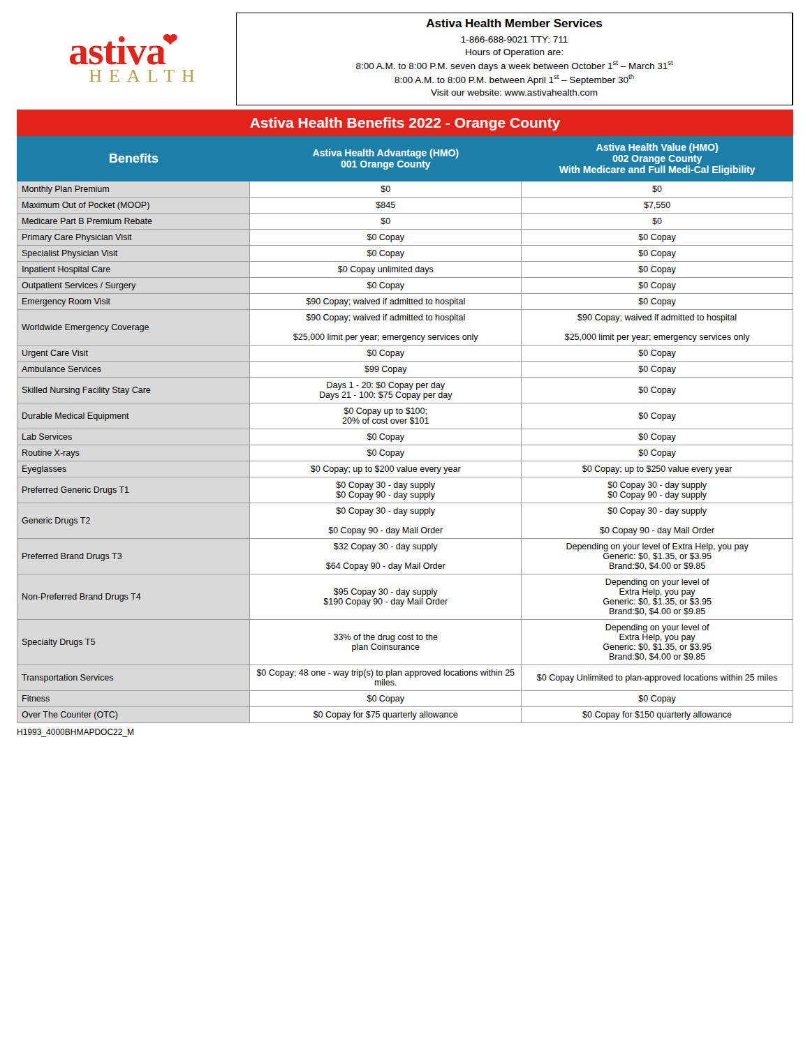astiva❤ HEALTH
Astiva Health Member Services
1-866-688-9021 TTY: 711
Hours of Operation are:
8:00 A.M. to 8:00 P.M. seven days a week between October 1st – March 31st
8:00 A.M. to 8:00 P.M. between April 1st – September 30th
Visit our website: www.astivahealth.com
| Astiva Health Benefits 2022 - Orange County |
| Benefits | Astiva Health Advantage (HMO) 001 Orange County | Astiva Health Value (HMO) 002 Orange County With Medicare and Full Medi-Cal Eligibility |
| Monthly Plan Premium | $0 | $0 |
| Maximum Out of Pocket (MOOP) | $845 | $7,550 |
| Medicare Part B Premium Rebate | $0 | $0 |
| Primary Care Physician Visit | $0 Copay | $0 Copay |
| Specialist Physician Visit | $0 Copay | $0 Copay |
| Inpatient Hospital Care | $0 Copay unlimited days | $0 Copay |
| Outpatient Services / Surgery | $0 Copay | $0 Copay |
| Emergency Room Visit | $90 Copay; waived if admitted to hospital | $0 Copay |
| Worldwide Emergency Coverage | $90 Copay; waived if admitted to hospital $25,000 limit per year; emergency services only | $90 Copay; waived if admitted to hospital $25,000 limit per year; emergency services only |
| Urgent Care Visit | $0 Copay | $0 Copay |
| Ambulance Services | $99 Copay | $0 Copay |
| Skilled Nursing Facility Stay Care | Days 1 - 20: $0 Copay per day Days 21 - 100: $75 Copay per day | $0 Copay |
| Durable Medical Equipment | $0 Copay up to $100; 20% of cost over $101 | $0 Copay |
| Lab Services | $0 Copay | $0 Copay |
| Routine X-rays | $0 Copay | $0 Copay |
| Eyeglasses | $0 Copay; up to $200 value every year | $0 Copay; up to $250 value every year |
| Preferred Generic Drugs T1 | $0 Copay 30 - day supply $0 Copay 90 - day supply | $0 Copay 30 - day supply $0 Copay 90 - day supply |
| Generic Drugs T2 | $0 Copay 30 - day supply $0 Copay 90 - day Mail Order | $0 Copay 30 - day supply $0 Copay 90 - day Mail Order |
| Preferred Brand Drugs T3 | $32 Copay 30 - day supply $64 Copay 90 - day Mail Order | Depending on your level of Extra Help, you pay Generic: $0, $1.35, or $3.95 Brand:$0, $4.00 or $9.85 |
| Non-Preferred Brand Drugs T4 | $95 Copay 30 - day supply $190 Copay 90 - day Mail Order | Depending on your level of Extra Help, you pay Generic: $0, $1.35, or $3.95 Brand:$0, $4.00 or $9.85 |
| Specialty Drugs T5 | 33% of the drug cost to the plan Coinsurance | Depending on your level of Extra Help, you pay Generic: $0, $1.35, or $3.95 Brand:$0, $4.00 or $9.85 |
| Transportation Services | $0 Copay; 48 one - way trip(s) to plan approved locations within 25 miles. | $0 Copay Unlimited to plan-approved locations within 25 miles |
| Fitness | $0 Copay | $0 Copay |
| Over The Counter (OTC) | $0 Copay for $75 quarterly allowance | $0 Copay for $150 quarterly allowance |
H1993_4000BHMAPDOC22_M